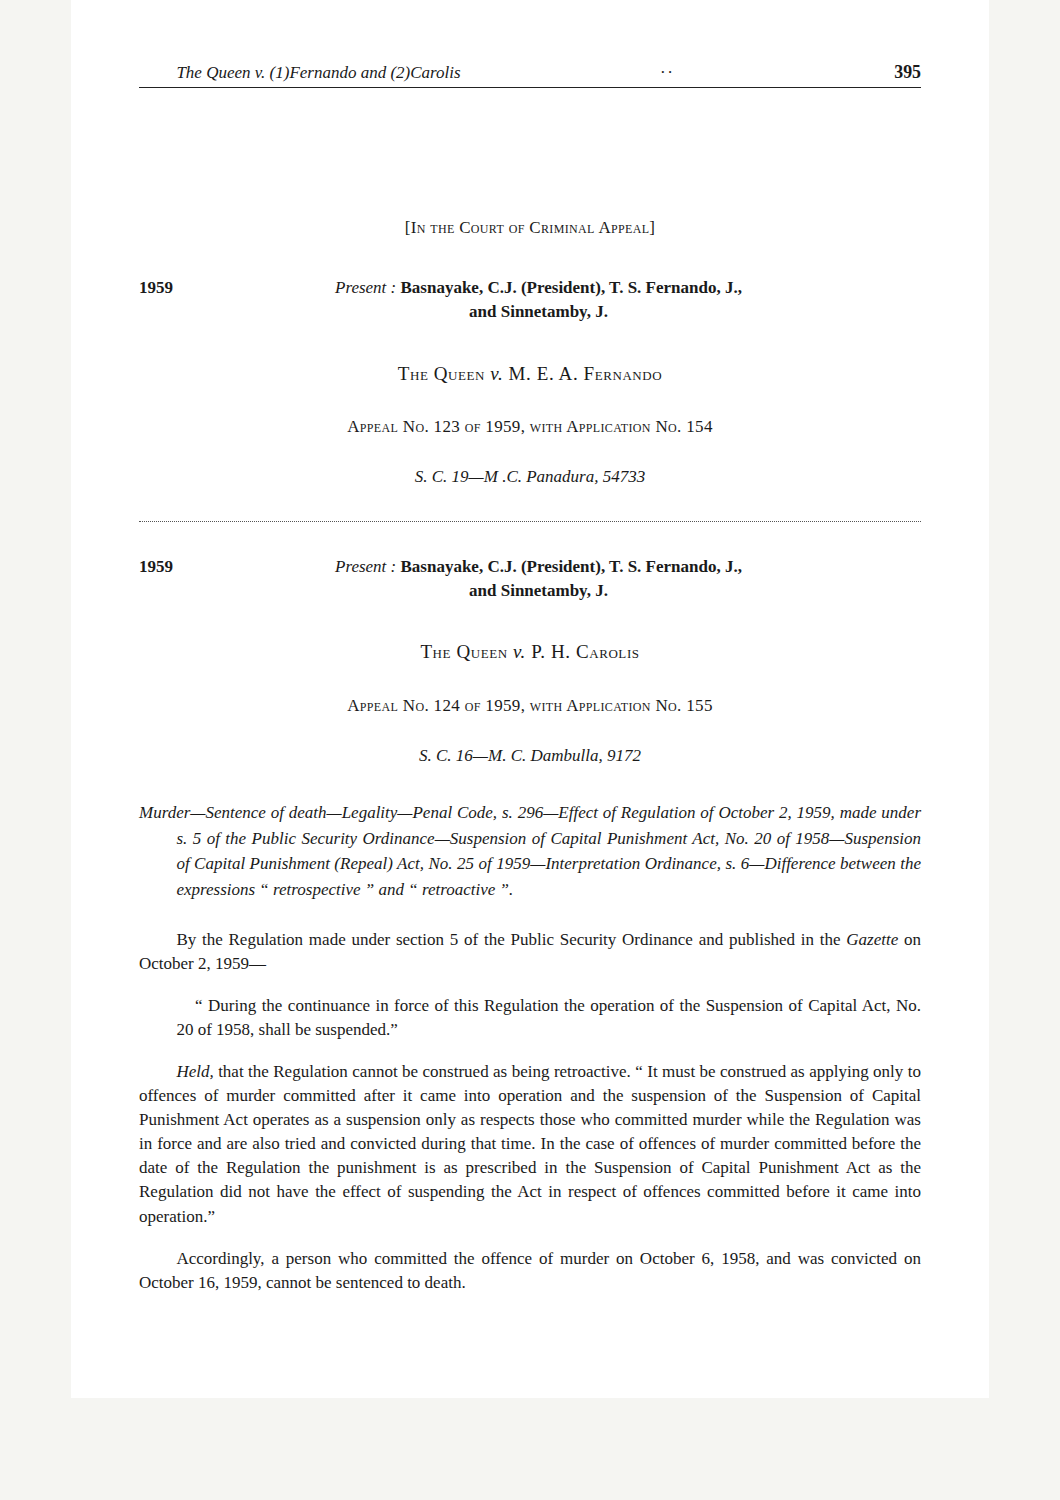The Queen v. (1)Fernando and (2)Carolis ·· 395
[In the Court of Criminal Appeal]
1959 Present : Basnayake, C.J. (President), T. S. Fernando, J., and Sinnetamby, J.
The Queen v. M. E. A. Fernando
Appeal No. 123 of 1959, with Application No. 154
S. C. 19—M .C. Panadura, 54733
1959 Present : Basnayake, C.J. (President), T. S. Fernando, J., and Sinnetamby, J.
The Queen v. P. H. Carolis
Appeal No. 124 of 1959, with Application No. 155
S. C. 16—M. C. Dambulla, 9172
Murder—Sentence of death—Legality—Penal Code, s. 296—Effect of Regulation of October 2, 1959, made under s. 5 of the Public Security Ordinance—Suspension of Capital Punishment Act, No. 20 of 1958—Suspension of Capital Punishment (Repeal) Act, No. 25 of 1959—Interpretation Ordinance, s. 6—Difference between the expressions “ retrospective ” and “ retroactive ”.
By the Regulation made under section 5 of the Public Security Ordinance and published in the Gazette on October 2, 1959—
“ During the continuance in force of this Regulation the operation of the Suspension of Capital Act, No. 20 of 1958, shall be suspended.”
Held, that the Regulation cannot be construed as being retroactive. “ It must be construed as applying only to offences of murder committed after it came into operation and the suspension of the Suspension of Capital Punishment Act operates as a suspension only as respects those who committed murder while the Regulation was in force and are also tried and convicted during that time. In the case of offences of murder committed before the date of the Regulation the punishment is as prescribed in the Suspension of Capital Punishment Act as the Regulation did not have the effect of suspending the Act in respect of offences committed before it came into operation.”
Accordingly, a person who committed the offence of murder on October 6, 1958, and was convicted on October 16, 1959, cannot be sentenced to death.